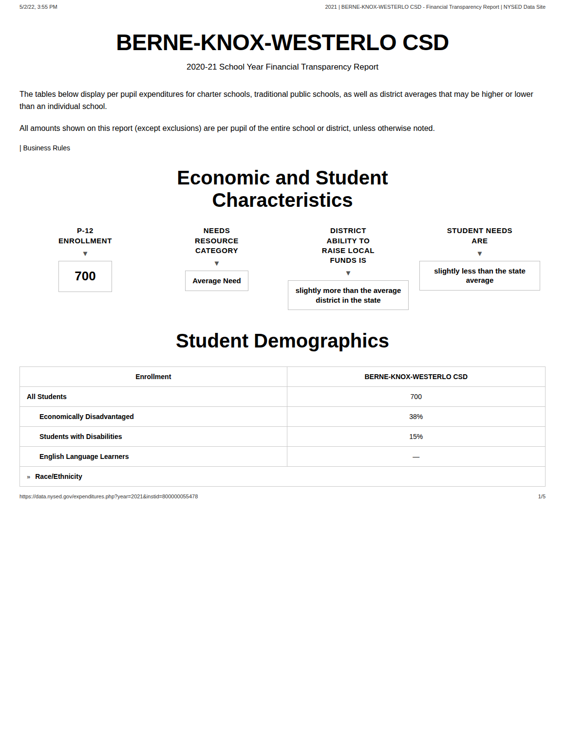5/2/22, 3:55 PM 2021 | BERNE-KNOX-WESTERLO CSD - Financial Transparency Report | NYSED Data Site
BERNE-KNOX-WESTERLO CSD
2020-21 School Year Financial Transparency Report
The tables below display per pupil expenditures for charter schools, traditional public schools, as well as district averages that may be higher or lower than an individual school.
All amounts shown on this report (except exclusions) are per pupil of the entire school or district, unless otherwise noted.
| Business Rules
Economic and Student
Characteristics
P-12
Enrollment
▼
700
Needs
Resource
Category
▼
Average Need
District
Ability to
Raise Local
Funds is
▼
slightly more than the average district in the state
Student Needs
are
▼
slightly less than the state average
Student Demographics
| Enrollment | BERNE-KNOX-WESTERLO CSD |
| --- | --- |
| All Students | 700 |
| Economically Disadvantaged | 38% |
| Students with Disabilities | 15% |
| English Language Learners | — |
| » Race/Ethnicity |
https://data.nysed.gov/expenditures.php?year=2021&instid=800000055478 1/5